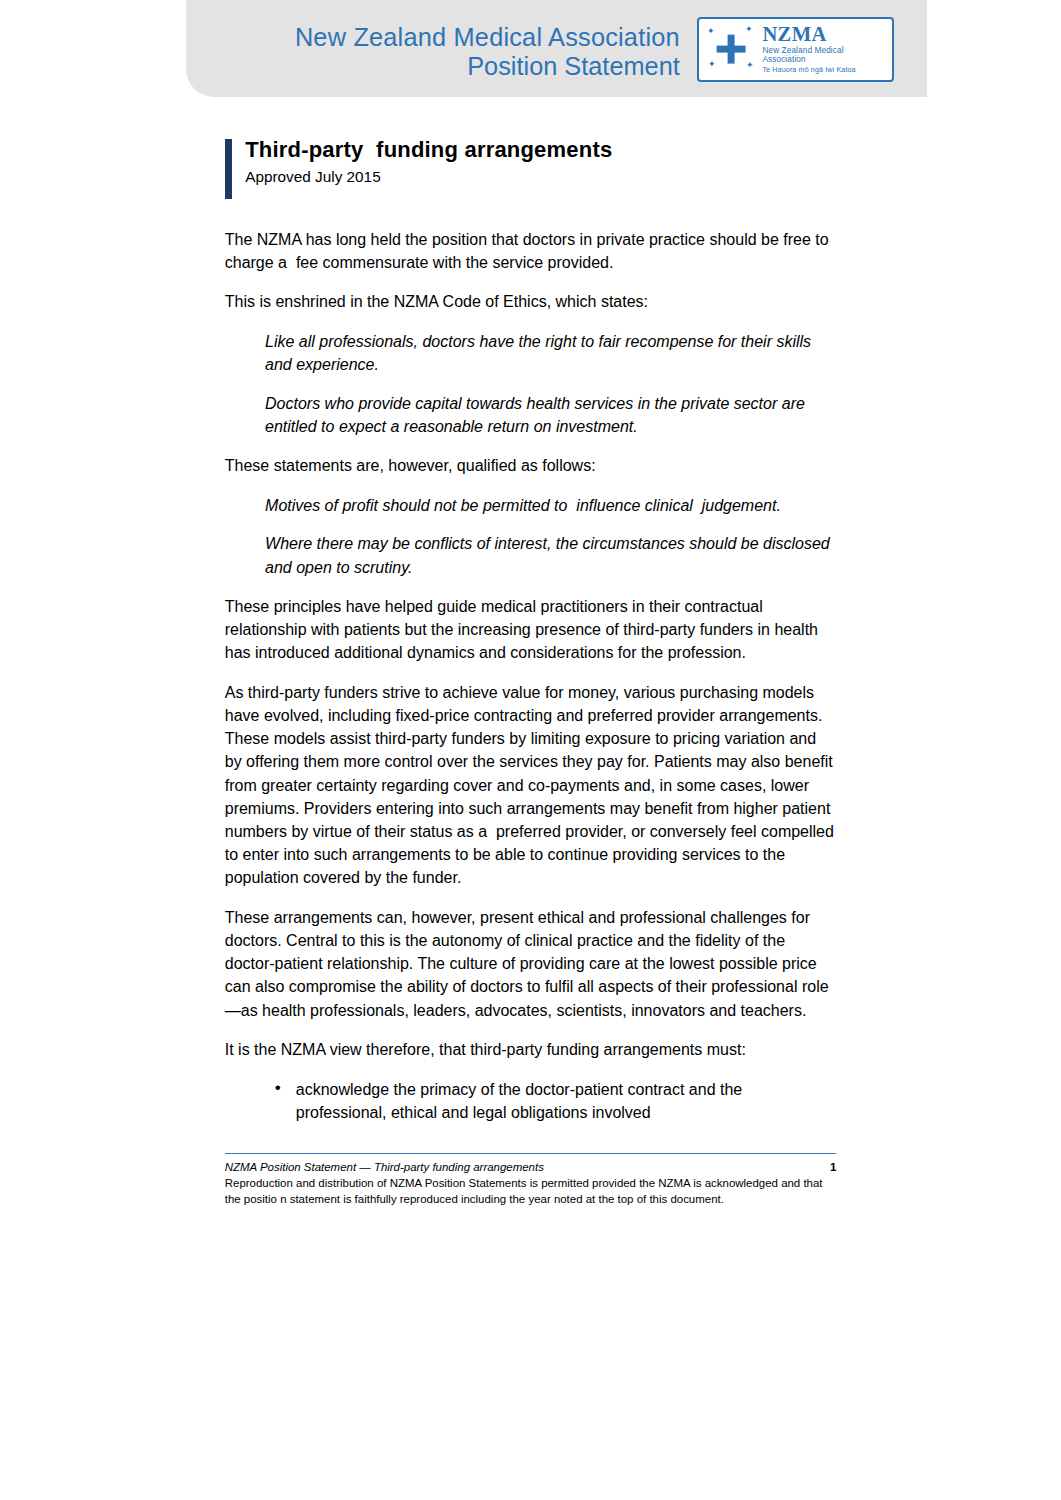New Zealand Medical Association
Position Statement
✦ ✦ ✦ ✦
NZMA
New Zealand Medical Association
Te Hauora mō ngā Iwi Katoa
Third-party funding arrangements
Approved July 2015
The NZMA has long held the position that doctors in private practice should be free to charge a fee commensurate with the service provided.
This is enshrined in the NZMA Code of Ethics, which states:
Like all professionals, doctors have the right to fair recompense for their skills and experience.
Doctors who provide capital towards health services in the private sector are entitled to expect a reasonable return on investment.
These statements are, however, qualified as follows:
Motives of profit should not be permitted to influence clinical judgement.
Where there may be conflicts of interest, the circumstances should be disclosed and open to scrutiny.
These principles have helped guide medical practitioners in their contractual relationship with patients but the increasing presence of third-party funders in health has introduced additional dynamics and considerations for the profession.
As third-party funders strive to achieve value for money, various purchasing models have evolved, including fixed-price contracting and preferred provider arrangements. These models assist third-party funders by limiting exposure to pricing variation and by offering them more control over the services they pay for. Patients may also benefit from greater certainty regarding cover and co-payments and, in some cases, lower premiums. Providers entering into such arrangements may benefit from higher patient numbers by virtue of their status as a preferred provider, or conversely feel compelled to enter into such arrangements to be able to continue providing services to the population covered by the funder.
These arrangements can, however, present ethical and professional challenges for doctors. Central to this is the autonomy of clinical practice and the fidelity of the doctor-patient relationship. The culture of providing care at the lowest possible price can also compromise the ability of doctors to fulfil all aspects of their professional role—as health professionals, leaders, advocates, scientists, innovators and teachers.
It is the NZMA view therefore, that third-party funding arrangements must:
acknowledge the primacy of the doctor-patient contract and the professional, ethical and legal obligations involved
NZMA Position Statement — Third-party funding arrangements 1
Reproduction and distribution of NZMA Position Statements is permitted provided the NZMA is acknowledged and that the positio n statement is faithfully reproduced including the year noted at the top of this document.